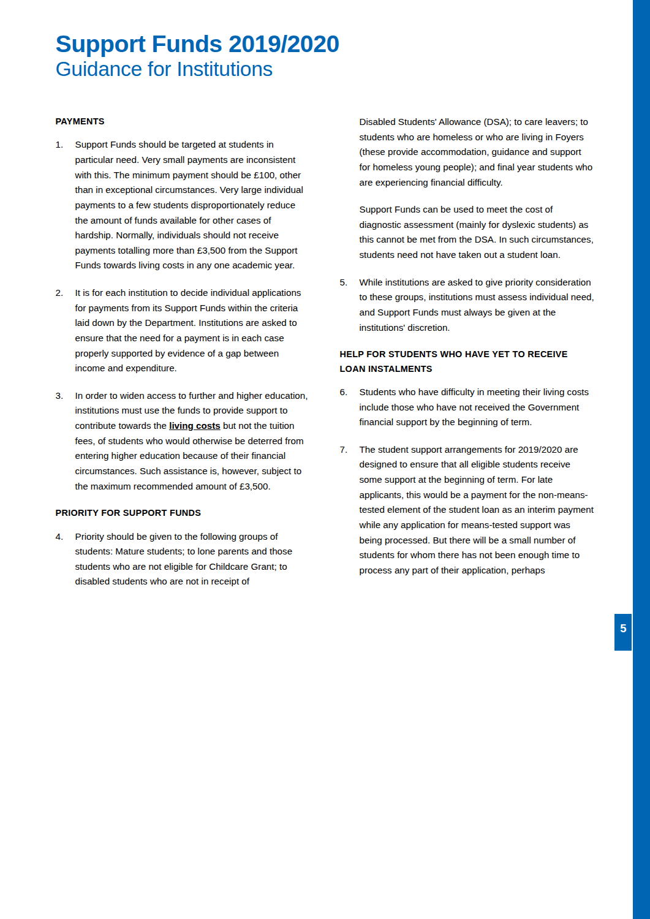Support Funds 2019/2020
Guidance for Institutions
PAYMENTS
Support Funds should be targeted at students in particular need. Very small payments are inconsistent with this. The minimum payment should be £100, other than in exceptional circumstances. Very large individual payments to a few students disproportionately reduce the amount of funds available for other cases of hardship. Normally, individuals should not receive payments totalling more than £3,500 from the Support Funds towards living costs in any one academic year.
It is for each institution to decide individual applications for payments from its Support Funds within the criteria laid down by the Department. Institutions are asked to ensure that the need for a payment is in each case properly supported by evidence of a gap between income and expenditure.
In order to widen access to further and higher education, institutions must use the funds to provide support to contribute towards the living costs but not the tuition fees, of students who would otherwise be deterred from entering higher education because of their financial circumstances. Such assistance is, however, subject to the maximum recommended amount of £3,500.
PRIORITY FOR SUPPORT FUNDS
Priority should be given to the following groups of students: Mature students; to lone parents and those students who are not eligible for Childcare Grant; to disabled students who are not in receipt of
Disabled Students' Allowance (DSA); to care leavers; to students who are homeless or who are living in Foyers (these provide accommodation, guidance and support for homeless young people); and final year students who are experiencing financial difficulty.
Support Funds can be used to meet the cost of diagnostic assessment (mainly for dyslexic students) as this cannot be met from the DSA. In such circumstances, students need not have taken out a student loan.
While institutions are asked to give priority consideration to these groups, institutions must assess individual need, and Support Funds must always be given at the institutions' discretion.
HELP FOR STUDENTS WHO HAVE YET TO RECEIVE LOAN INSTALMENTS
Students who have difficulty in meeting their living costs include those who have not received the Government financial support by the beginning of term.
The student support arrangements for 2019/2020 are designed to ensure that all eligible students receive some support at the beginning of term. For late applicants, this would be a payment for the non-means-tested element of the student loan as an interim payment while any application for means-tested support was being processed. But there will be a small number of students for whom there has not been enough time to process any part of their application, perhaps
5